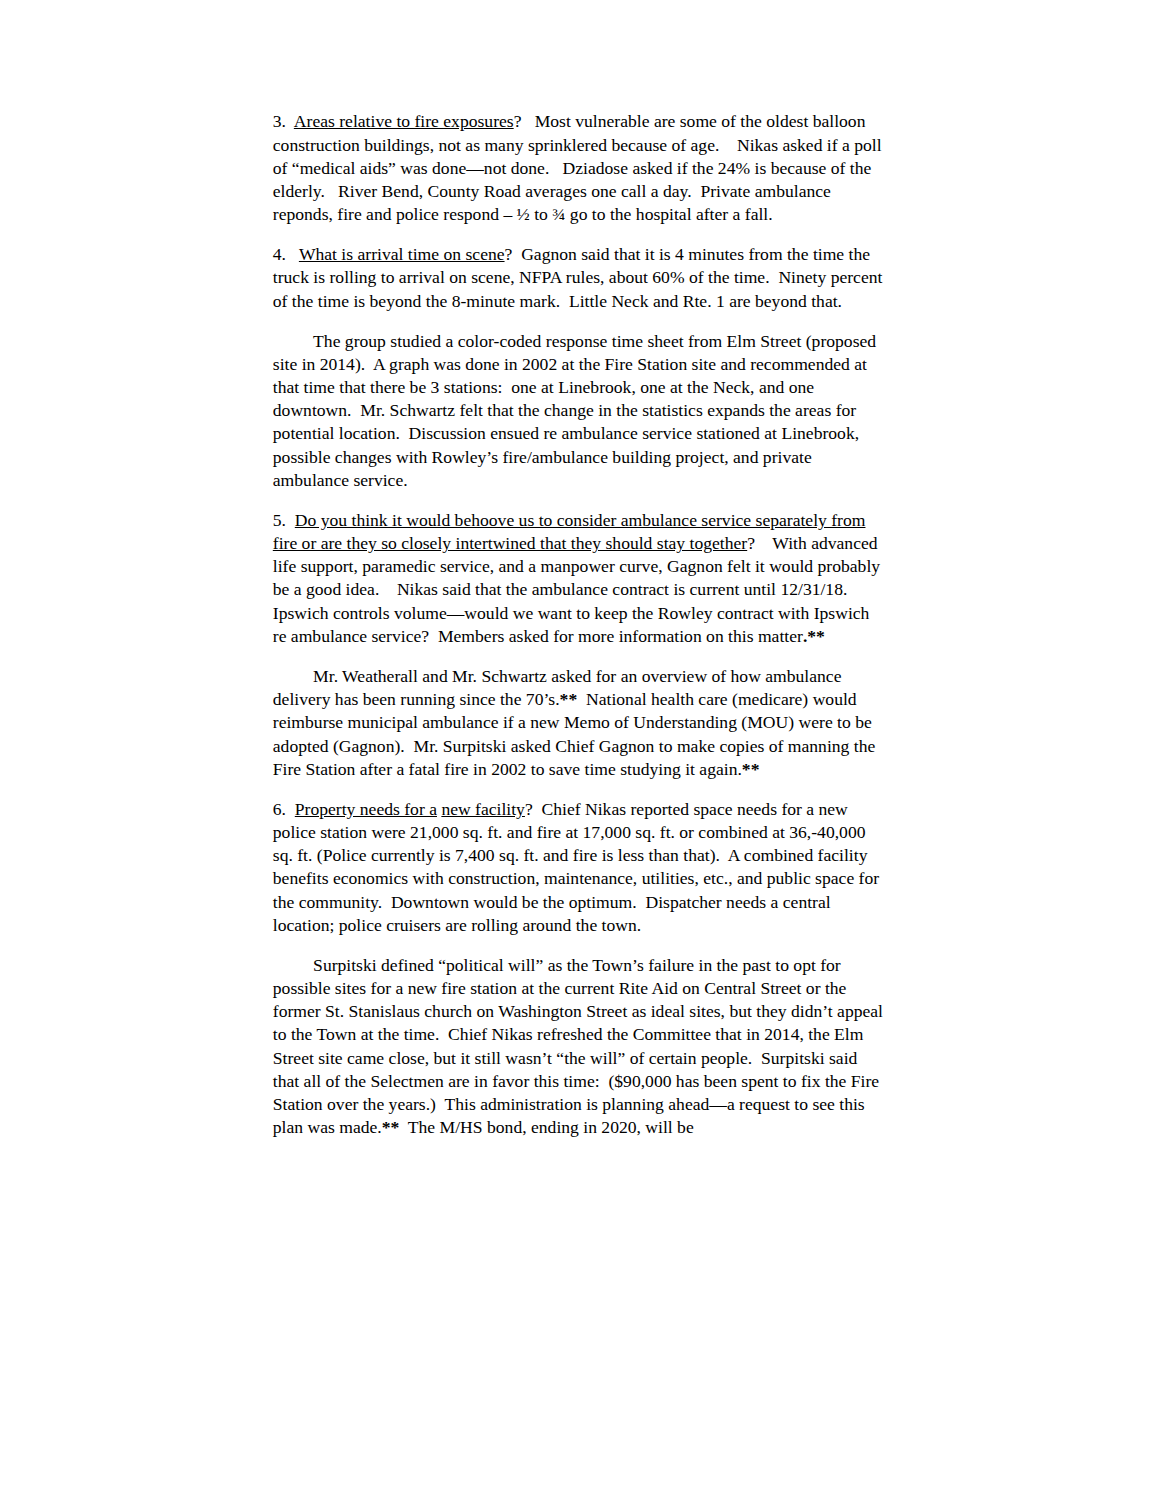3. Areas relative to fire exposures? Most vulnerable are some of the oldest balloon construction buildings, not as many sprinklered because of age. Nikas asked if a poll of “medical aids” was done—not done. Dziadose asked if the 24% is because of the elderly. River Bend, County Road averages one call a day. Private ambulance reponds, fire and police respond – ½ to ¾ go to the hospital after a fall.
4. What is arrival time on scene? Gagnon said that it is 4 minutes from the time the truck is rolling to arrival on scene, NFPA rules, about 60% of the time. Ninety percent of the time is beyond the 8-minute mark. Little Neck and Rte. 1 are beyond that.
The group studied a color-coded response time sheet from Elm Street (proposed site in 2014). A graph was done in 2002 at the Fire Station site and recommended at that time that there be 3 stations: one at Linebrook, one at the Neck, and one downtown. Mr. Schwartz felt that the change in the statistics expands the areas for potential location. Discussion ensued re ambulance service stationed at Linebrook, possible changes with Rowley’s fire/ambulance building project, and private ambulance service.
5. Do you think it would behoove us to consider ambulance service separately from fire or are they so closely intertwined that they should stay together? With advanced life support, paramedic service, and a manpower curve, Gagnon felt it would probably be a good idea. Nikas said that the ambulance contract is current until 12/31/18. Ipswich controls volume—would we want to keep the Rowley contract with Ipswich re ambulance service? Members asked for more information on this matter.**
Mr. Weatherall and Mr. Schwartz asked for an overview of how ambulance delivery has been running since the 70’s.** National health care (medicare) would reimburse municipal ambulance if a new Memo of Understanding (MOU) were to be adopted (Gagnon). Mr. Surpitski asked Chief Gagnon to make copies of manning the Fire Station after a fatal fire in 2002 to save time studying it again.**
6. Property needs for a new facility? Chief Nikas reported space needs for a new police station were 21,000 sq. ft. and fire at 17,000 sq. ft. or combined at 36,-40,000 sq. ft. (Police currently is 7,400 sq. ft. and fire is less than that). A combined facility benefits economics with construction, maintenance, utilities, etc., and public space for the community. Downtown would be the optimum. Dispatcher needs a central location; police cruisers are rolling around the town.
Surpitski defined “political will” as the Town’s failure in the past to opt for possible sites for a new fire station at the current Rite Aid on Central Street or the former St. Stanislaus church on Washington Street as ideal sites, but they didn’t appeal to the Town at the time. Chief Nikas refreshed the Committee that in 2014, the Elm Street site came close, but it still wasn’t “the will” of certain people. Surpitski said that all of the Selectmen are in favor this time: ($90,000 has been spent to fix the Fire Station over the years.) This administration is planning ahead—a request to see this plan was made.** The M/HS bond, ending in 2020, will be